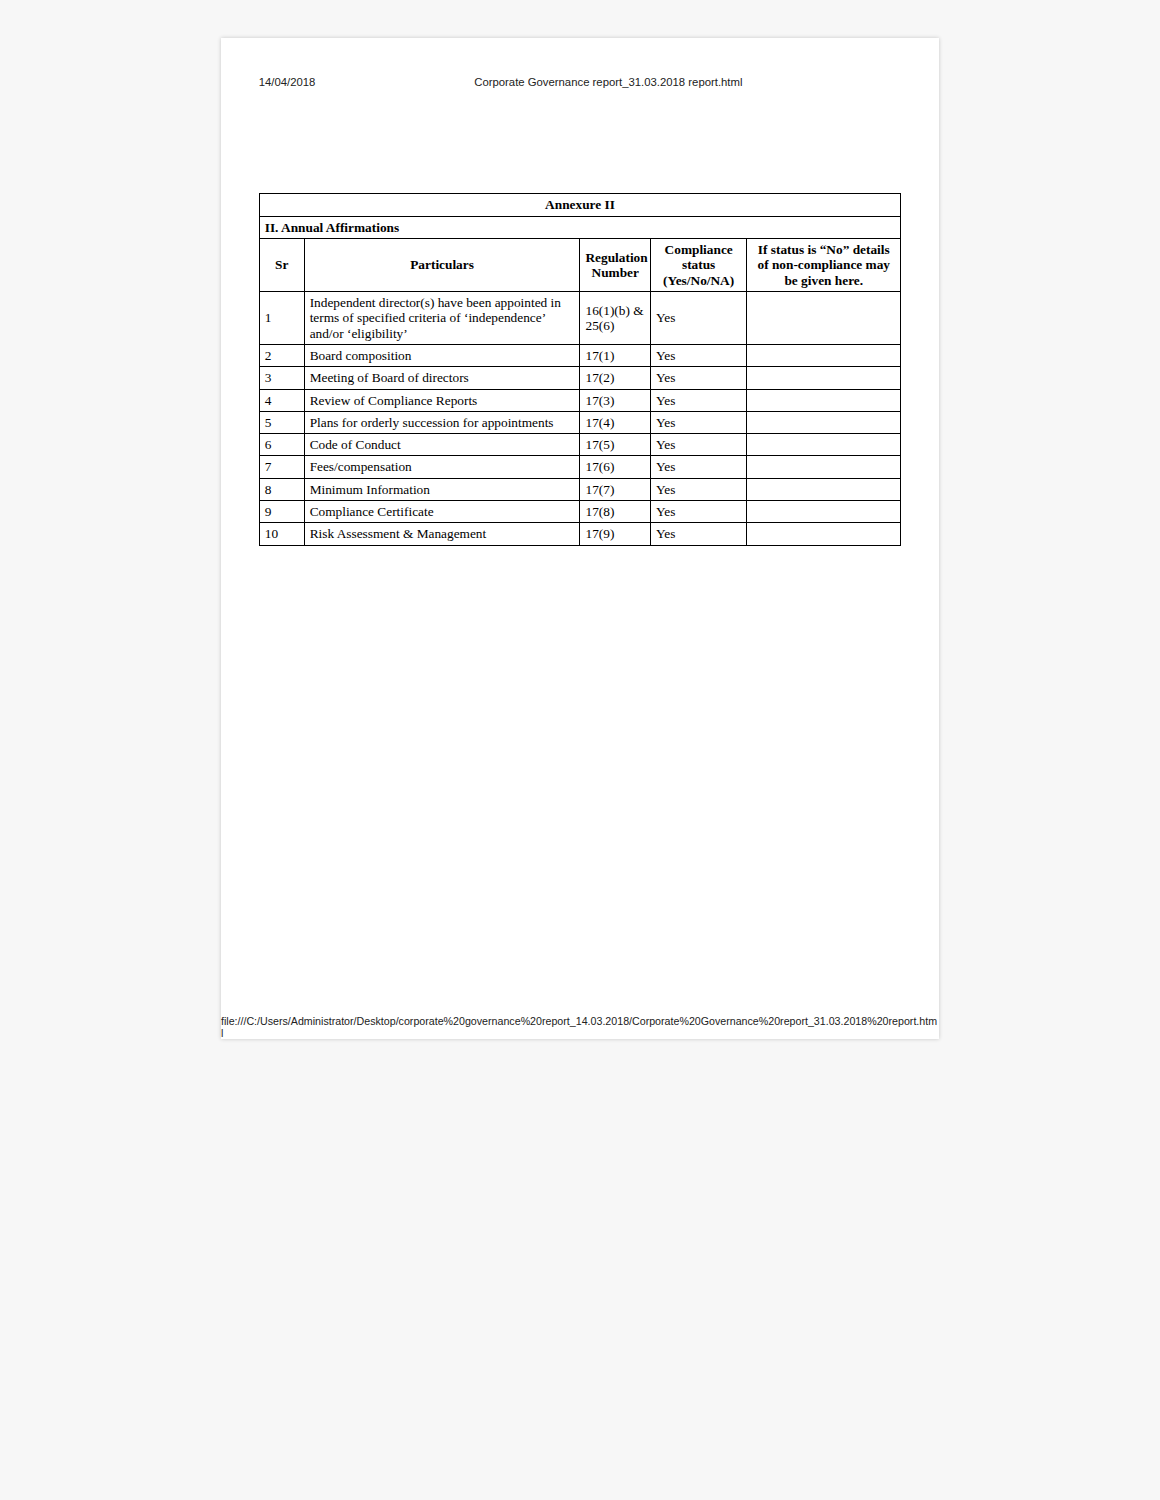14/04/2018 Corporate Governance report_31.03.2018 report.html
| Annexure II |
| II. Annual Affirmations |
| Sr | Particulars | Regulation Number | Compliance status (Yes/No/NA) | If status is “No” details of non-compliance may be given here. |
| 1 | Independent director(s) have been appointed in terms of specified criteria of ‘independence’ and/or ‘eligibility’ | 16(1)(b) & 25(6) | Yes | |
| 2 | Board composition | 17(1) | Yes | |
| 3 | Meeting of Board of directors | 17(2) | Yes | |
| 4 | Review of Compliance Reports | 17(3) | Yes | |
| 5 | Plans for orderly succession for appointments | 17(4) | Yes | |
| 6 | Code of Conduct | 17(5) | Yes | |
| 7 | Fees/compensation | 17(6) | Yes | |
| 8 | Minimum Information | 17(7) | Yes | |
| 9 | Compliance Certificate | 17(8) | Yes | |
| 10 | Risk Assessment & Management | 17(9) | Yes | |
file:///C:/Users/Administrator/Desktop/corporate%20governance%20report_14.03.2018/Corporate%20Governance%20report_31.03.2018%20report.html